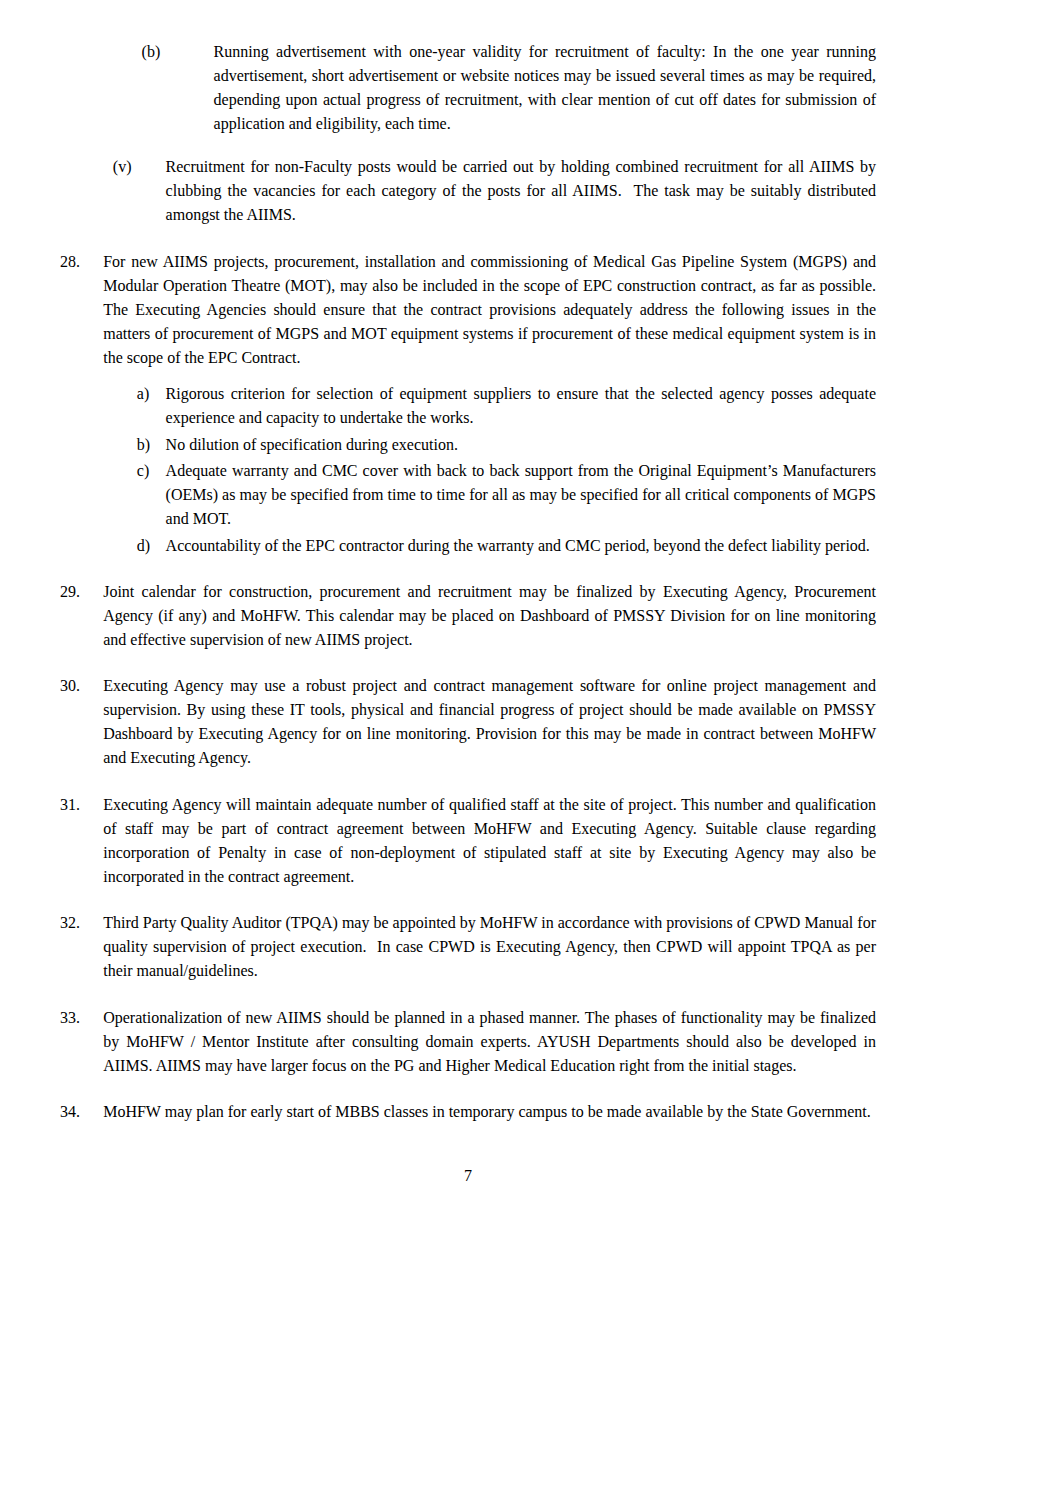(b) Running advertisement with one-year validity for recruitment of faculty: In the one year running advertisement, short advertisement or website notices may be issued several times as may be required, depending upon actual progress of recruitment, with clear mention of cut off dates for submission of application and eligibility, each time.
(v) Recruitment for non-Faculty posts would be carried out by holding combined recruitment for all AIIMS by clubbing the vacancies for each category of the posts for all AIIMS. The task may be suitably distributed amongst the AIIMS.
28. For new AIIMS projects, procurement, installation and commissioning of Medical Gas Pipeline System (MGPS) and Modular Operation Theatre (MOT), may also be included in the scope of EPC construction contract, as far as possible. The Executing Agencies should ensure that the contract provisions adequately address the following issues in the matters of procurement of MGPS and MOT equipment systems if procurement of these medical equipment system is in the scope of the EPC Contract.
a) Rigorous criterion for selection of equipment suppliers to ensure that the selected agency posses adequate experience and capacity to undertake the works.
b) No dilution of specification during execution.
c) Adequate warranty and CMC cover with back to back support from the Original Equipment’s Manufacturers (OEMs) as may be specified from time to time for all as may be specified for all critical components of MGPS and MOT.
d) Accountability of the EPC contractor during the warranty and CMC period, beyond the defect liability period.
29. Joint calendar for construction, procurement and recruitment may be finalized by Executing Agency, Procurement Agency (if any) and MoHFW. This calendar may be placed on Dashboard of PMSSY Division for on line monitoring and effective supervision of new AIIMS project.
30. Executing Agency may use a robust project and contract management software for online project management and supervision. By using these IT tools, physical and financial progress of project should be made available on PMSSY Dashboard by Executing Agency for on line monitoring. Provision for this may be made in contract between MoHFW and Executing Agency.
31. Executing Agency will maintain adequate number of qualified staff at the site of project. This number and qualification of staff may be part of contract agreement between MoHFW and Executing Agency. Suitable clause regarding incorporation of Penalty in case of non-deployment of stipulated staff at site by Executing Agency may also be incorporated in the contract agreement.
32. Third Party Quality Auditor (TPQA) may be appointed by MoHFW in accordance with provisions of CPWD Manual for quality supervision of project execution. In case CPWD is Executing Agency, then CPWD will appoint TPQA as per their manual/guidelines.
33. Operationalization of new AIIMS should be planned in a phased manner. The phases of functionality may be finalized by MoHFW / Mentor Institute after consulting domain experts. AYUSH Departments should also be developed in AIIMS. AIIMS may have larger focus on the PG and Higher Medical Education right from the initial stages.
34. MoHFW may plan for early start of MBBS classes in temporary campus to be made available by the State Government.
7